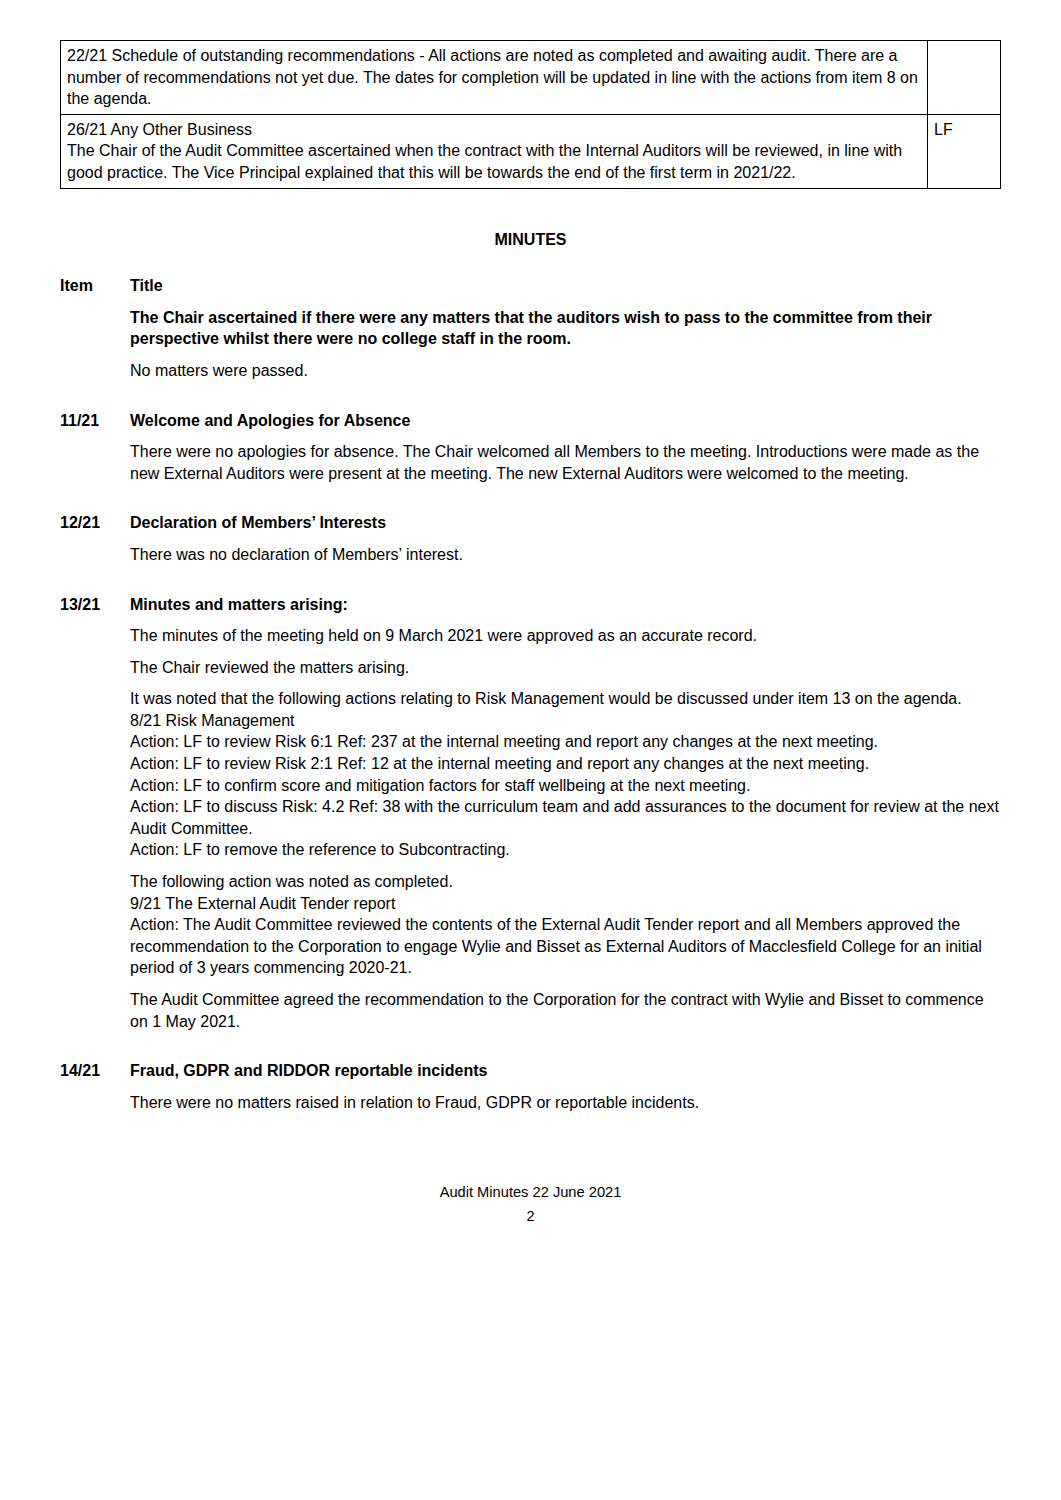| 22/21 Schedule of outstanding recommendations - All actions are noted as completed and awaiting audit. There are a number of recommendations not yet due. The dates for completion will be updated in line with the actions from item 8 on the agenda. | |
| 26/21 Any Other Business The Chair of the Audit Committee ascertained when the contract with the Internal Auditors will be reviewed, in line with good practice. The Vice Principal explained that this will be towards the end of the first term in 2021/22. | LF |
MINUTES
Item
Title
The Chair ascertained if there were any matters that the auditors wish to pass to the committee from their perspective whilst there were no college staff in the room.
No matters were passed.
11/21
Welcome and Apologies for Absence
There were no apologies for absence. The Chair welcomed all Members to the meeting. Introductions were made as the new External Auditors were present at the meeting. The new External Auditors were welcomed to the meeting.
12/21
Declaration of Members’ Interests
There was no declaration of Members’ interest.
13/21
Minutes and matters arising:
The minutes of the meeting held on 9 March 2021 were approved as an accurate record.
The Chair reviewed the matters arising.
It was noted that the following actions relating to Risk Management would be discussed under item 13 on the agenda.
8/21 Risk Management
Action: LF to review Risk 6:1 Ref: 237 at the internal meeting and report any changes at the next meeting.
Action: LF to review Risk 2:1 Ref: 12 at the internal meeting and report any changes at the next meeting.
Action: LF to confirm score and mitigation factors for staff wellbeing at the next meeting.
Action: LF to discuss Risk: 4.2 Ref: 38 with the curriculum team and add assurances to the document for review at the next Audit Committee.
Action: LF to remove the reference to Subcontracting.
The following action was noted as completed.
9/21 The External Audit Tender report
Action: The Audit Committee reviewed the contents of the External Audit Tender report and all Members approved the recommendation to the Corporation to engage Wylie and Bisset as External Auditors of Macclesfield College for an initial period of 3 years commencing 2020-21.
The Audit Committee agreed the recommendation to the Corporation for the contract with Wylie and Bisset to commence on 1 May 2021.
14/21
Fraud, GDPR and RIDDOR reportable incidents
There were no matters raised in relation to Fraud, GDPR or reportable incidents.
Audit Minutes 22 June 2021
2